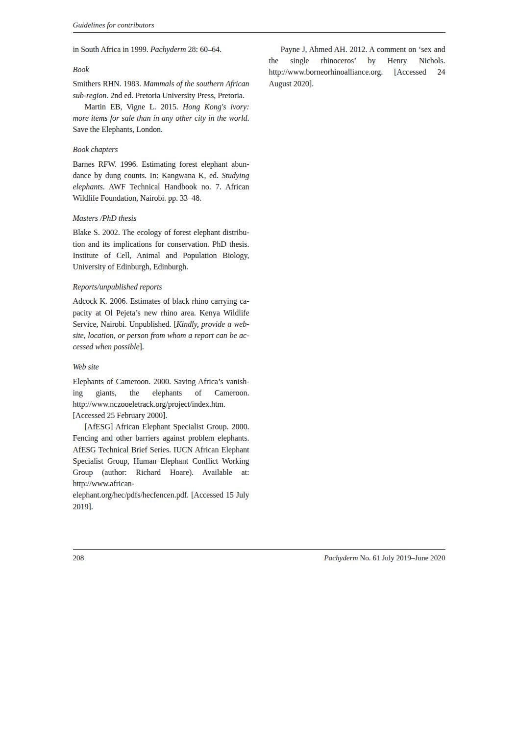Guidelines for contributors
in South Africa in 1999. Pachyderm 28: 60–64.
Book
Smithers RHN. 1983. Mammals of the southern African sub-region. 2nd ed. Pretoria University Press, Pretoria.
Martin EB, Vigne L. 2015. Hong Kong's ivory: more items for sale than in any other city in the world. Save the Elephants, London.
Book chapters
Barnes RFW. 1996. Estimating forest elephant abundance by dung counts. In: Kangwana K, ed. Studying elephants. AWF Technical Handbook no. 7. African Wildlife Foundation, Nairobi. pp. 33–48.
Masters /PhD thesis
Blake S. 2002. The ecology of forest elephant distribution and its implications for conservation. PhD thesis. Institute of Cell, Animal and Population Biology, University of Edinburgh, Edinburgh.
Reports/unpublished reports
Adcock K. 2006. Estimates of black rhino carrying capacity at Ol Pejeta’s new rhino area. Kenya Wildlife Service, Nairobi. Unpublished. [Kindly, provide a website, location, or person from whom a report can be accessed when possible].
Web site
Elephants of Cameroon. 2000. Saving Africa’s vanishing giants, the elephants of Cameroon. http://www.nczooeletrack.org/project/index.htm. [Accessed 25 February 2000].
[AfESG] African Elephant Specialist Group. 2000. Fencing and other barriers against problem elephants. AfESG Technical Brief Series. IUCN African Elephant Specialist Group, Human–Elephant Conflict Working Group (author: Richard Hoare). Available at: http://www.african-elephant.org/hec/pdfs/hecfencen.pdf. [Accessed 15 July 2019].
Payne J, Ahmed AH. 2012. A comment on ‘sex and the single rhinoceros’ by Henry Nichols. http://www.borneorhinoalliance.org. [Accessed 24 August 2020].
208 Pachyderm No. 61 July 2019–June 2020